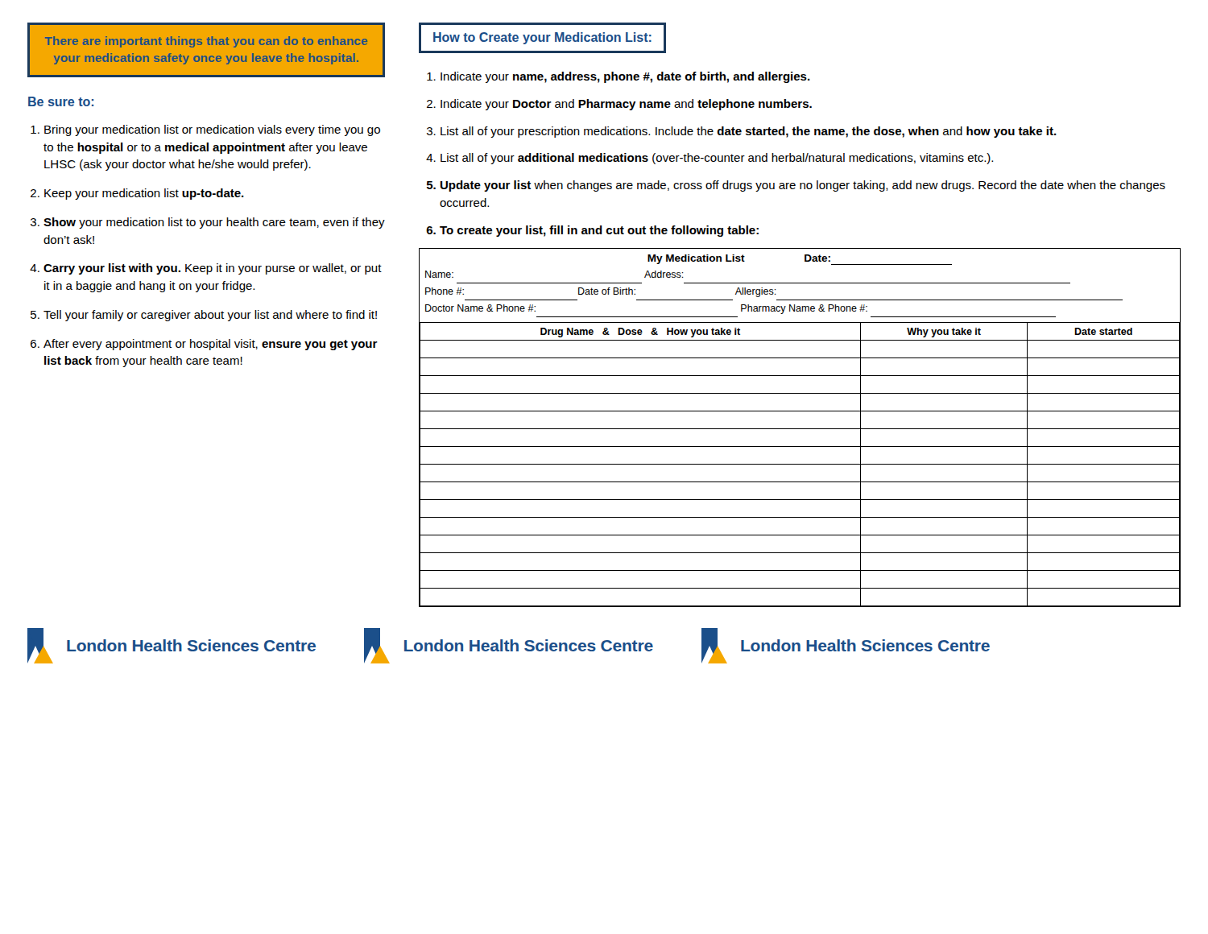There are important things that you can do to enhance your medication safety once you leave the hospital.
Be sure to:
Bring your medication list or medication vials every time you go to the hospital or to a medical appointment after you leave LHSC (ask your doctor what he/she would prefer).
Keep your medication list up-to-date.
Show your medication list to your health care team, even if they don’t ask!
Carry your list with you. Keep it in your purse or wallet, or put it in a baggie and hang it on your fridge.
Tell your family or caregiver about your list and where to find it!
After every appointment or hospital visit, ensure you get your list back from your health care team!
How to Create your Medication List:
Indicate your name, address, phone #, date of birth, and allergies.
Indicate your Doctor and Pharmacy name and telephone numbers.
List all of your prescription medications. Include the date started, the name, the dose, when and how you take it.
List all of your additional medications (over-the-counter and herbal/natural medications, vitamins etc.).
Update your list when changes are made, cross off drugs you are no longer taking, add new drugs. Record the date when the changes occurred.
To create your list, fill in and cut out the following table:
My Medication List Date:
Name: Address:
Phone #: Date of Birth: Allergies:
Doctor Name & Phone #: Pharmacy Name & Phone #:
| Drug Name & Dose & How you take it | Why you take it | Date started |
| --- | --- | --- |
London Health Sciences Centre
London Health Sciences Centre
London Health Sciences Centre